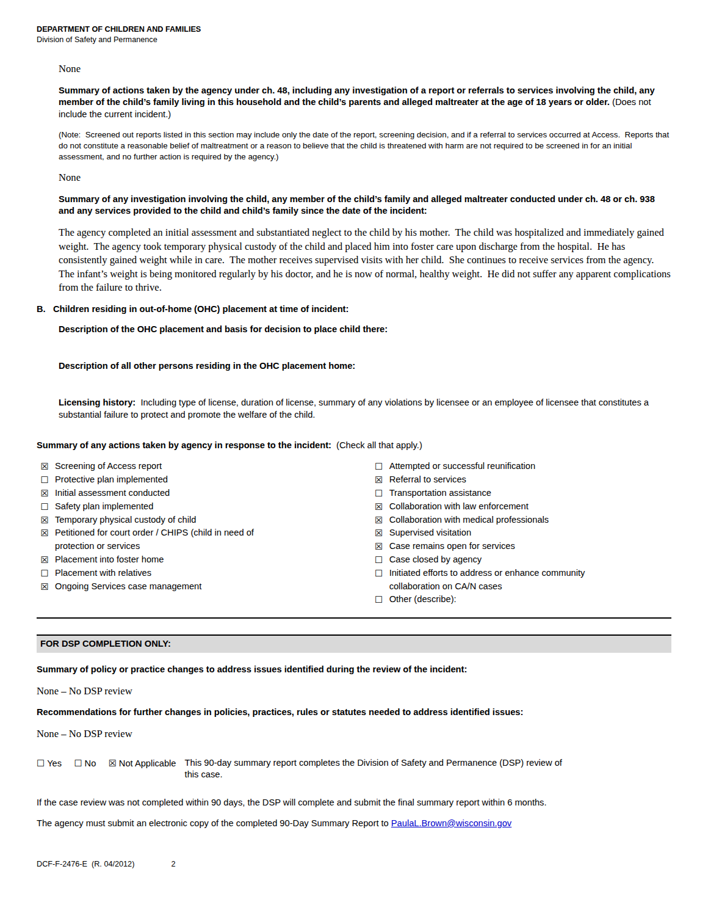DEPARTMENT OF CHILDREN AND FAMILIES
Division of Safety and Permanence
None
Summary of actions taken by the agency under ch. 48, including any investigation of a report or referrals to services involving the child, any member of the child’s family living in this household and the child’s parents and alleged maltreater at the age of 18 years or older. (Does not include the current incident.)
(Note: Screened out reports listed in this section may include only the date of the report, screening decision, and if a referral to services occurred at Access. Reports that do not constitute a reasonable belief of maltreatment or a reason to believe that the child is threatened with harm are not required to be screened in for an initial assessment, and no further action is required by the agency.)
None
Summary of any investigation involving the child, any member of the child’s family and alleged maltreater conducted under ch. 48 or ch. 938 and any services provided to the child and child’s family since the date of the incident:
The agency completed an initial assessment and substantiated neglect to the child by his mother. The child was hospitalized and immediately gained weight. The agency took temporary physical custody of the child and placed him into foster care upon discharge from the hospital. He has consistently gained weight while in care. The mother receives supervised visits with her child. She continues to receive services from the agency. The infant’s weight is being monitored regularly by his doctor, and he is now of normal, healthy weight. He did not suffer any apparent complications from the failure to thrive.
B. Children residing in out-of-home (OHC) placement at time of incident:
Description of the OHC placement and basis for decision to place child there:
Description of all other persons residing in the OHC placement home:
Licensing history: Including type of license, duration of license, summary of any violations by licensee or an employee of licensee that constitutes a substantial failure to protect and promote the welfare of the child.
Summary of any actions taken by agency in response to the incident: (Check all that apply.)
| ☒ | Screening of Access report | | ☐ | Attempted or successful reunification |
| ☐ | Protective plan implemented | | ☒ | Referral to services |
| ☒ | Initial assessment conducted | | ☐ | Transportation assistance |
| ☐ | Safety plan implemented | | ☒ | Collaboration with law enforcement |
| ☒ | Temporary physical custody of child | | ☒ | Collaboration with medical professionals |
| ☒ | Petitioned for court order / CHIPS (child in need of | | ☒ | Supervised visitation |
| | protection or services | | ☒ | Case remains open for services |
| ☒ | Placement into foster home | | ☐ | Case closed by agency |
| ☐ | Placement with relatives | | ☐ | Initiated efforts to address or enhance community |
| ☒ | Ongoing Services case management | | | collaboration on CA/N cases |
| | | | ☐ | Other (describe): |
FOR DSP COMPLETION ONLY:
Summary of policy or practice changes to address issues identified during the review of the incident:
None – No DSP review
Recommendations for further changes in policies, practices, rules or statutes needed to address identified issues:
None – No DSP review
☐Yes ☐No ☒Not Applicable This 90-day summary report completes the Division of Safety and Permanence (DSP) review of this case.
If the case review was not completed within 90 days, the DSP will complete and submit the final summary report within 6 months.
The agency must submit an electronic copy of the completed 90-Day Summary Report to PaulaL.Brown@wisconsin.gov
DCF-F-2476-E (R. 04/2012) 2